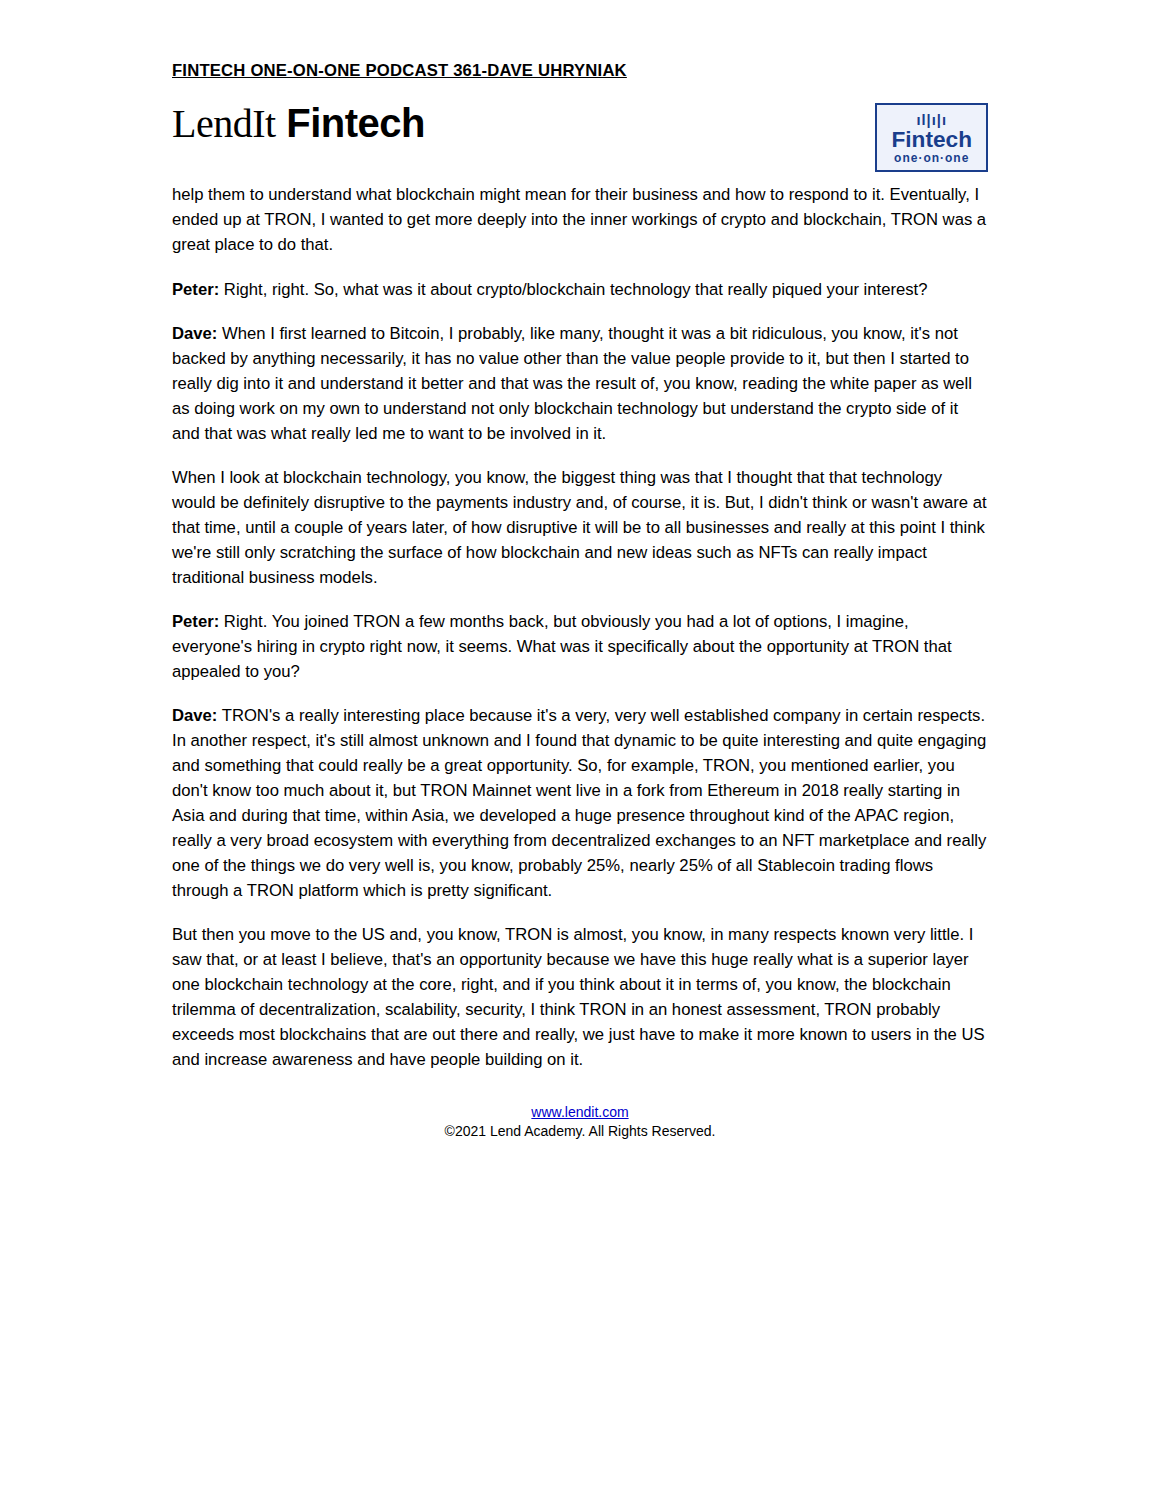FINTECH ONE-ON-ONE PODCAST 361-DAVE UHRYNIAK
LendIt Fintech
ıl|ı|ı Fintech one·on·one
help them to understand what blockchain might mean for their business and how to respond to it. Eventually, I ended up at TRON, I wanted to get more deeply into the inner workings of crypto and blockchain, TRON was a great place to do that.
Peter: Right, right. So, what was it about crypto/blockchain technology that really piqued your interest?
Dave: When I first learned to Bitcoin, I probably, like many, thought it was a bit ridiculous, you know, it's not backed by anything necessarily, it has no value other than the value people provide to it, but then I started to really dig into it and understand it better and that was the result of, you know, reading the white paper as well as doing work on my own to understand not only blockchain technology but understand the crypto side of it and that was what really led me to want to be involved in it.
When I look at blockchain technology, you know, the biggest thing was that I thought that that technology would be definitely disruptive to the payments industry and, of course, it is. But, I didn't think or wasn't aware at that time, until a couple of years later, of how disruptive it will be to all businesses and really at this point I think we're still only scratching the surface of how blockchain and new ideas such as NFTs can really impact traditional business models.
Peter: Right. You joined TRON a few months back, but obviously you had a lot of options, I imagine, everyone's hiring in crypto right now, it seems. What was it specifically about the opportunity at TRON that appealed to you?
Dave: TRON's a really interesting place because it's a very, very well established company in certain respects. In another respect, it's still almost unknown and I found that dynamic to be quite interesting and quite engaging and something that could really be a great opportunity. So, for example, TRON, you mentioned earlier, you don't know too much about it, but TRON Mainnet went live in a fork from Ethereum in 2018 really starting in Asia and during that time, within Asia, we developed a huge presence throughout kind of the APAC region, really a very broad ecosystem with everything from decentralized exchanges to an NFT marketplace and really one of the things we do very well is, you know, probably 25%, nearly 25% of all Stablecoin trading flows through a TRON platform which is pretty significant.
But then you move to the US and, you know, TRON is almost, you know, in many respects known very little. I saw that, or at least I believe, that's an opportunity because we have this huge really what is a superior layer one blockchain technology at the core, right, and if you think about it in terms of, you know, the blockchain trilemma of decentralization, scalability, security, I think TRON in an honest assessment, TRON probably exceeds most blockchains that are out there and really, we just have to make it more known to users in the US and increase awareness and have people building on it.
www.lendit.com
©2021 Lend Academy. All Rights Reserved.